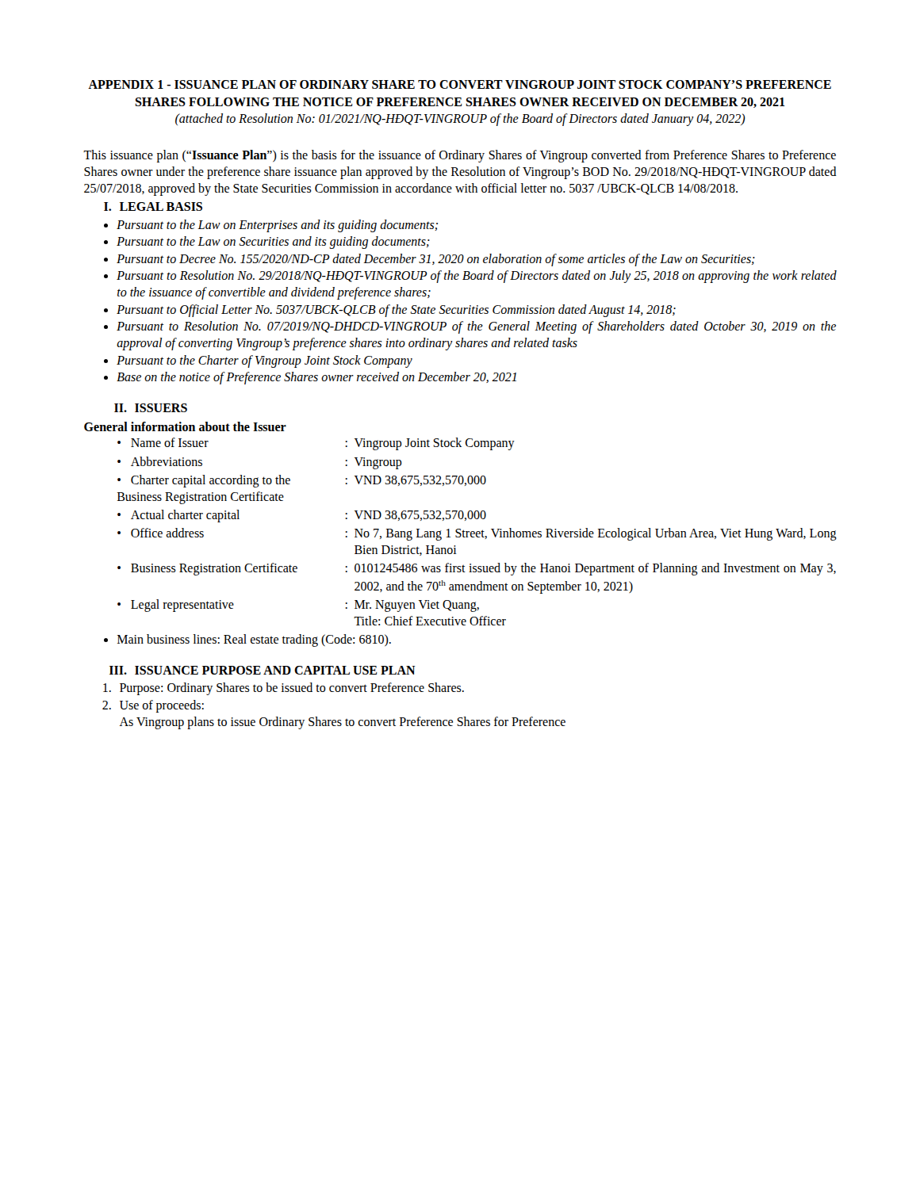APPENDIX 1 - ISSUANCE PLAN OF ORDINARY SHARE TO CONVERT VINGROUP JOINT STOCK COMPANY’S PREFERENCE SHARES FOLLOWING THE NOTICE OF PREFERENCE SHARES OWNER RECEIVED ON DECEMBER 20, 2021
(attached to Resolution No: 01/2021/NQ-HĐQT-VINGROUP of the Board of Directors dated January 04, 2022)
This issuance plan (“Issuance Plan”) is the basis for the issuance of Ordinary Shares of Vingroup converted from Preference Shares to Preference Shares owner under the preference share issuance plan approved by the Resolution of Vingroup’s BOD No. 29/2018/NQ-HĐQT-VINGROUP dated 25/07/2018, approved by the State Securities Commission in accordance with official letter no. 5037 /UBCK-QLCB 14/08/2018.
I. Legal basis
Pursuant to the Law on Enterprises and its guiding documents;
Pursuant to the Law on Securities and its guiding documents;
Pursuant to Decree No. 155/2020/ND-CP dated December 31, 2020 on elaboration of some articles of the Law on Securities;
Pursuant to Resolution No. 29/2018/NQ-HĐQT-VINGROUP of the Board of Directors dated on July 25, 2018 on approving the work related to the issuance of convertible and dividend preference shares;
Pursuant to Official Letter No. 5037/UBCK-QLCB of the State Securities Commission dated August 14, 2018;
Pursuant to Resolution No. 07/2019/NQ-DHDCD-VINGROUP of the General Meeting of Shareholders dated October 30, 2019 on the approval of converting Vingroup’s preference shares into ordinary shares and related tasks
Pursuant to the Charter of Vingroup Joint Stock Company
Base on the notice of Preference Shares owner received on December 20, 2021
II. Issuers
General information about the Issuer
| • Name of Issuer | : | Vingroup Joint Stock Company |
| • Abbreviations | : | Vingroup |
| • Charter capital according to the Business Registration Certificate | : | VND 38,675,532,570,000 |
| • Actual charter capital | : | VND 38,675,532,570,000 |
| • Office address | : | No 7, Bang Lang 1 Street, Vinhomes Riverside Ecological Urban Area, Viet Hung Ward, Long Bien District, Hanoi |
| • Business Registration Certificate | : | 0101245486 was first issued by the Hanoi Department of Planning and Investment on May 3, 2002, and the 70 th amendment on September 10, 2021) |
| • Legal representative | : | Mr. Nguyen Viet Quang, Title: Chief Executive Officer |
Main business lines: Real estate trading (Code: 6810).
III. Issuance purpose and capital use plan
1. Purpose: Ordinary Shares to be issued to convert Preference Shares.
2. Use of proceeds:
As Vingroup plans to issue Ordinary Shares to convert Preference Shares for Preference